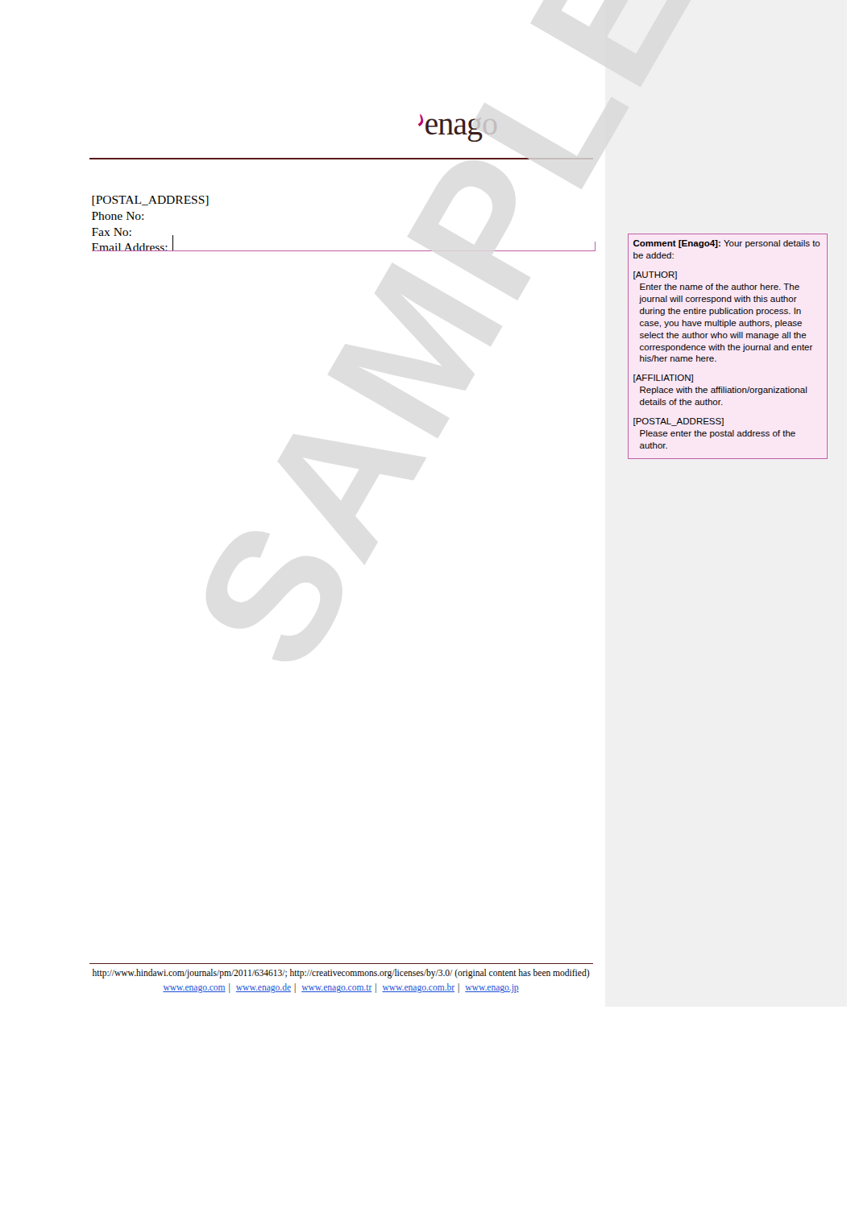𝆞enago
[POSTAL_ADDRESS]
Phone No:
Fax No:
Email Address:
Comment [Enago4]: Your personal details to be added:
[AUTHOR]
Enter the name of the author here. The journal will correspond with this author during the entire publication process. In case, you have multiple authors, please select the author who will manage all the correspondence with the journal and enter his/her name here.
[AFFILIATION]
Replace with the affiliation/organizational details of the author.
[POSTAL_ADDRESS]
Please enter the postal address of the author.
SAMPLE
http://www.hindawi.com/journals/pm/2011/634613/; http://creativecommons.org/licenses/by/3.0/ (original content has been modified)
www.enago.com| www.enago.de| www.enago.com.tr| www.enago.com.br| www.enago.jp